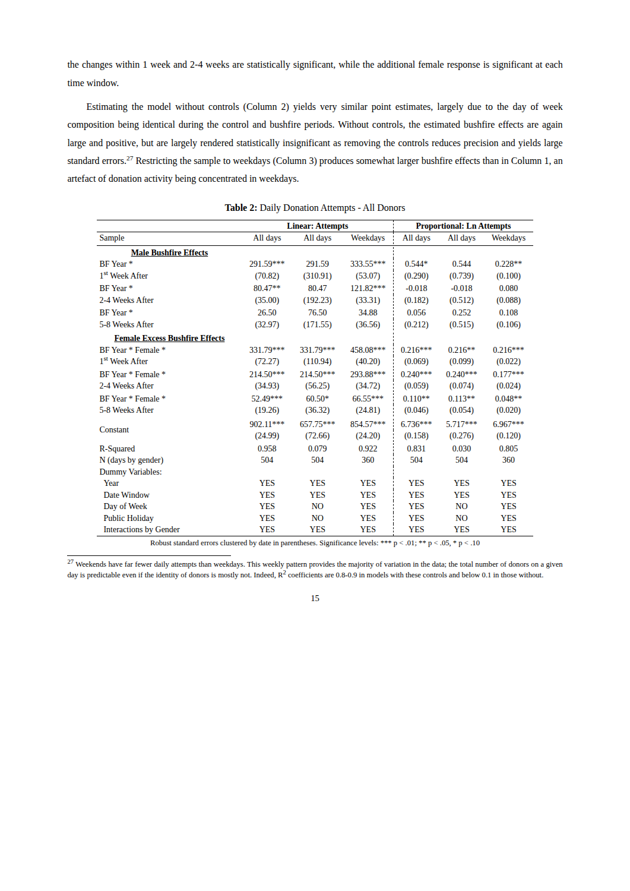the changes within 1 week and 2-4 weeks are statistically significant, while the additional female response is significant at each time window.
Estimating the model without controls (Column 2) yields very similar point estimates, largely due to the day of week composition being identical during the control and bushfire periods. Without controls, the estimated bushfire effects are again large and positive, but are largely rendered statistically insignificant as removing the controls reduces precision and yields large standard errors.27 Restricting the sample to weekdays (Column 3) produces somewhat larger bushfire effects than in Column 1, an artefact of donation activity being concentrated in weekdays.
Table 2: Daily Donation Attempts - All Donors
| | Linear: Attempts | Proportional: Ln Attempts |
| Sample | All days | All days | Weekdays | All days | All days | Weekdays |
| Male Bushfire Effects | | | | | | |
| BF Year * | 291.59*** | 291.59 | 333.55*** | 0.544* | 0.544 | 0.228** |
| 1 st Week After | (70.82) | (310.91) | (53.07) | (0.290) | (0.739) | (0.100) |
| BF Year * | 80.47** | 80.47 | 121.82*** | -0.018 | -0.018 | 0.080 |
| 2-4 Weeks After | (35.00) | (192.23) | (33.31) | (0.182) | (0.512) | (0.088) |
| BF Year * | 26.50 | 76.50 | 34.88 | 0.056 | 0.252 | 0.108 |
| 5-8 Weeks After | (32.97) | (171.55) | (36.56) | (0.212) | (0.515) | (0.106) |
| Female Excess Bushfire Effects | | | | | | |
| BF Year * Female * | 331.79*** | 331.79*** | 458.08*** | 0.216*** | 0.216** | 0.216*** |
| 1 st Week After | (72.27) | (110.94) | (40.20) | (0.069) | (0.099) | (0.022) |
| BF Year * Female * | 214.50*** | 214.50*** | 293.88*** | 0.240*** | 0.240*** | 0.177*** |
| 2-4 Weeks After | (34.93) | (56.25) | (34.72) | (0.059) | (0.074) | (0.024) |
| BF Year * Female * | 52.49*** | 60.50* | 66.55*** | 0.110** | 0.113** | 0.048** |
| 5-8 Weeks After | (19.26) | (36.32) | (24.81) | (0.046) | (0.054) | (0.020) |
| Constant | 902.11*** | 657.75*** | 854.57*** | 6.736*** | 5.717*** | 6.967*** |
| (24.99) | (72.66) | (24.20) | (0.158) | (0.276) | (0.120) |
| R-Squared | 0.958 | 0.079 | 0.922 | 0.831 | 0.030 | 0.805 |
| N (days by gender) | 504 | 504 | 360 | 504 | 504 | 360 |
| Dummy Variables: | | | | | | |
| Year | YES | YES | YES | YES | YES | YES |
| Date Window | YES | YES | YES | YES | YES | YES |
| Day of Week | YES | NO | YES | YES | NO | YES |
| Public Holiday | YES | NO | YES | YES | NO | YES |
| Interactions by Gender | YES | YES | YES | YES | YES | YES |
Robust standard errors clustered by date in parentheses. Significance levels: *** p < .01; ** p < .05, * p < .10
27 Weekends have far fewer daily attempts than weekdays. This weekly pattern provides the majority of variation in the data; the total number of donors on a given day is predictable even if the identity of donors is mostly not. Indeed, R2 coefficients are 0.8-0.9 in models with these controls and below 0.1 in those without.
15